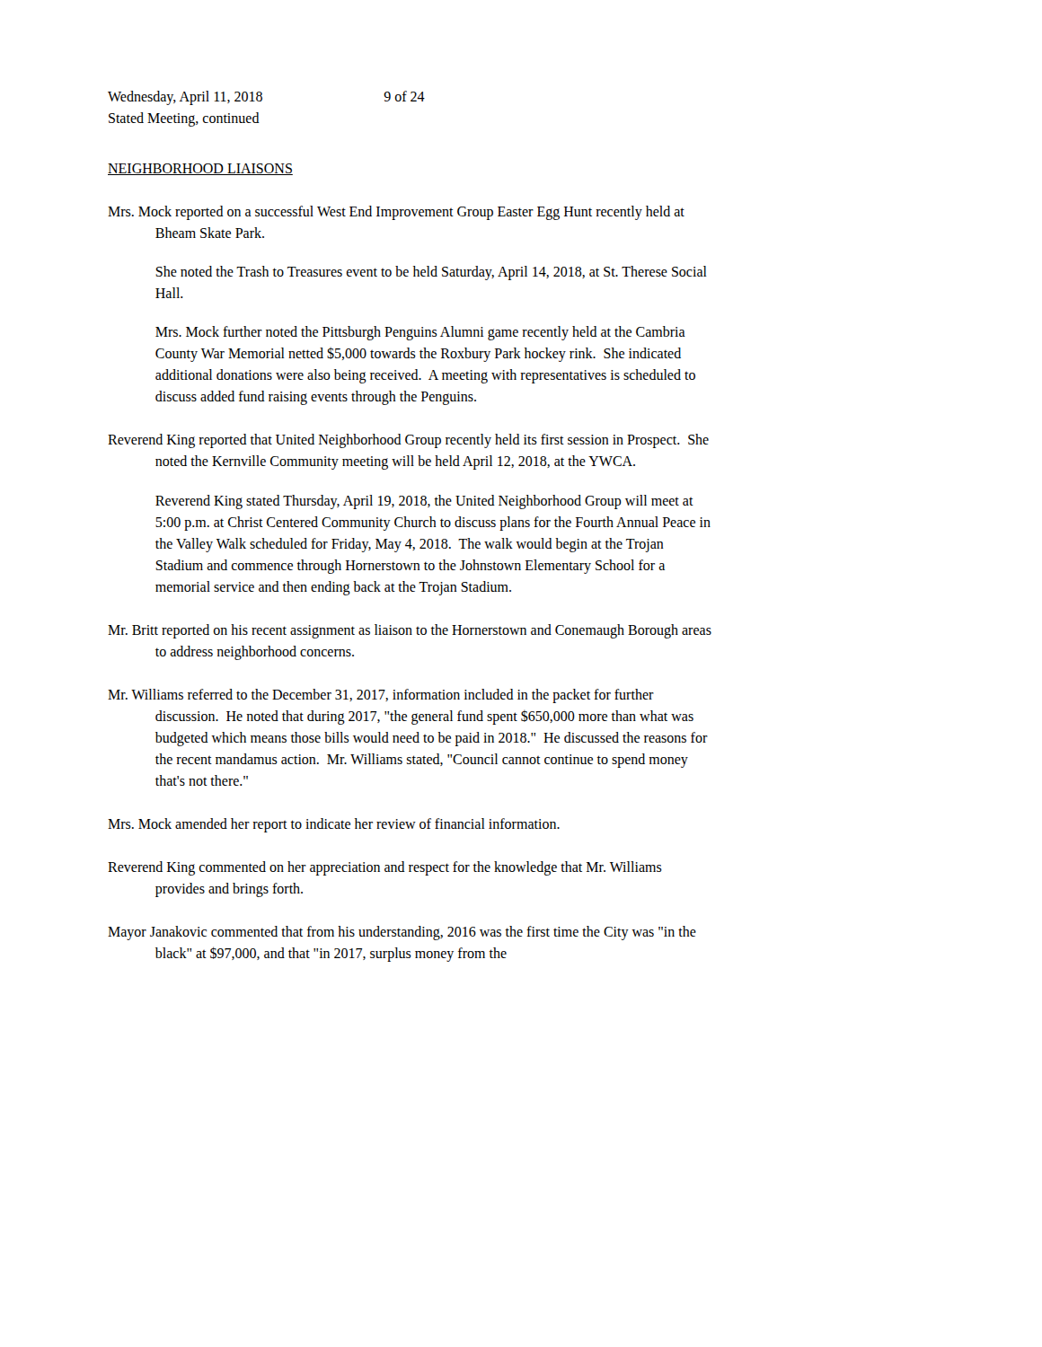Wednesday, April 11, 2018 9 of 24
Stated Meeting, continued
NEIGHBORHOOD LIAISONS
Mrs. Mock reported on a successful West End Improvement Group Easter Egg Hunt recently held at Bheam Skate Park.
She noted the Trash to Treasures event to be held Saturday, April 14, 2018, at St. Therese Social Hall.
Mrs. Mock further noted the Pittsburgh Penguins Alumni game recently held at the Cambria County War Memorial netted $5,000 towards the Roxbury Park hockey rink. She indicated additional donations were also being received. A meeting with representatives is scheduled to discuss added fund raising events through the Penguins.
Reverend King reported that United Neighborhood Group recently held its first session in Prospect. She noted the Kernville Community meeting will be held April 12, 2018, at the YWCA.
Reverend King stated Thursday, April 19, 2018, the United Neighborhood Group will meet at 5:00 p.m. at Christ Centered Community Church to discuss plans for the Fourth Annual Peace in the Valley Walk scheduled for Friday, May 4, 2018. The walk would begin at the Trojan Stadium and commence through Hornerstown to the Johnstown Elementary School for a memorial service and then ending back at the Trojan Stadium.
Mr. Britt reported on his recent assignment as liaison to the Hornerstown and Conemaugh Borough areas to address neighborhood concerns.
Mr. Williams referred to the December 31, 2017, information included in the packet for further discussion. He noted that during 2017, "the general fund spent $650,000 more than what was budgeted which means those bills would need to be paid in 2018." He discussed the reasons for the recent mandamus action. Mr. Williams stated, "Council cannot continue to spend money that's not there."
Mrs. Mock amended her report to indicate her review of financial information.
Reverend King commented on her appreciation and respect for the knowledge that Mr. Williams provides and brings forth.
Mayor Janakovic commented that from his understanding, 2016 was the first time the City was "in the black" at $97,000, and that "in 2017, surplus money from the